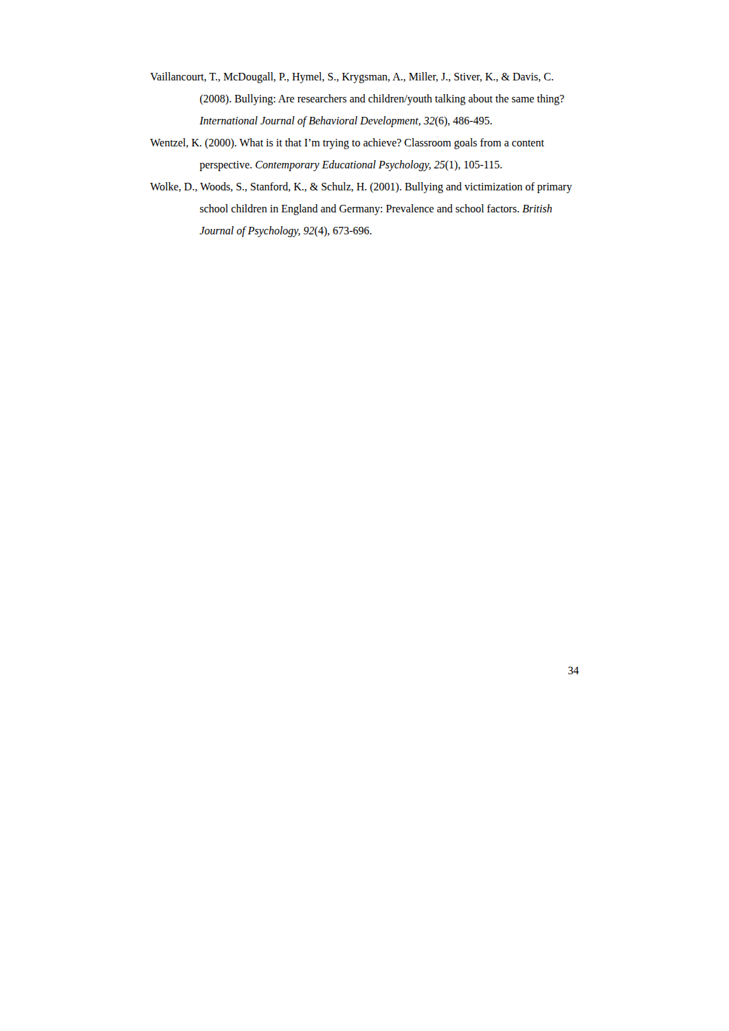Vaillancourt, T., McDougall, P., Hymel, S., Krygsman, A., Miller, J., Stiver, K., & Davis, C. (2008). Bullying: Are researchers and children/youth talking about the same thing? International Journal of Behavioral Development, 32(6), 486-495.
Wentzel, K. (2000). What is it that I’m trying to achieve? Classroom goals from a content perspective. Contemporary Educational Psychology, 25(1), 105-115.
Wolke, D., Woods, S., Stanford, K., & Schulz, H. (2001). Bullying and victimization of primary school children in England and Germany: Prevalence and school factors. British Journal of Psychology, 92(4), 673-696.
34